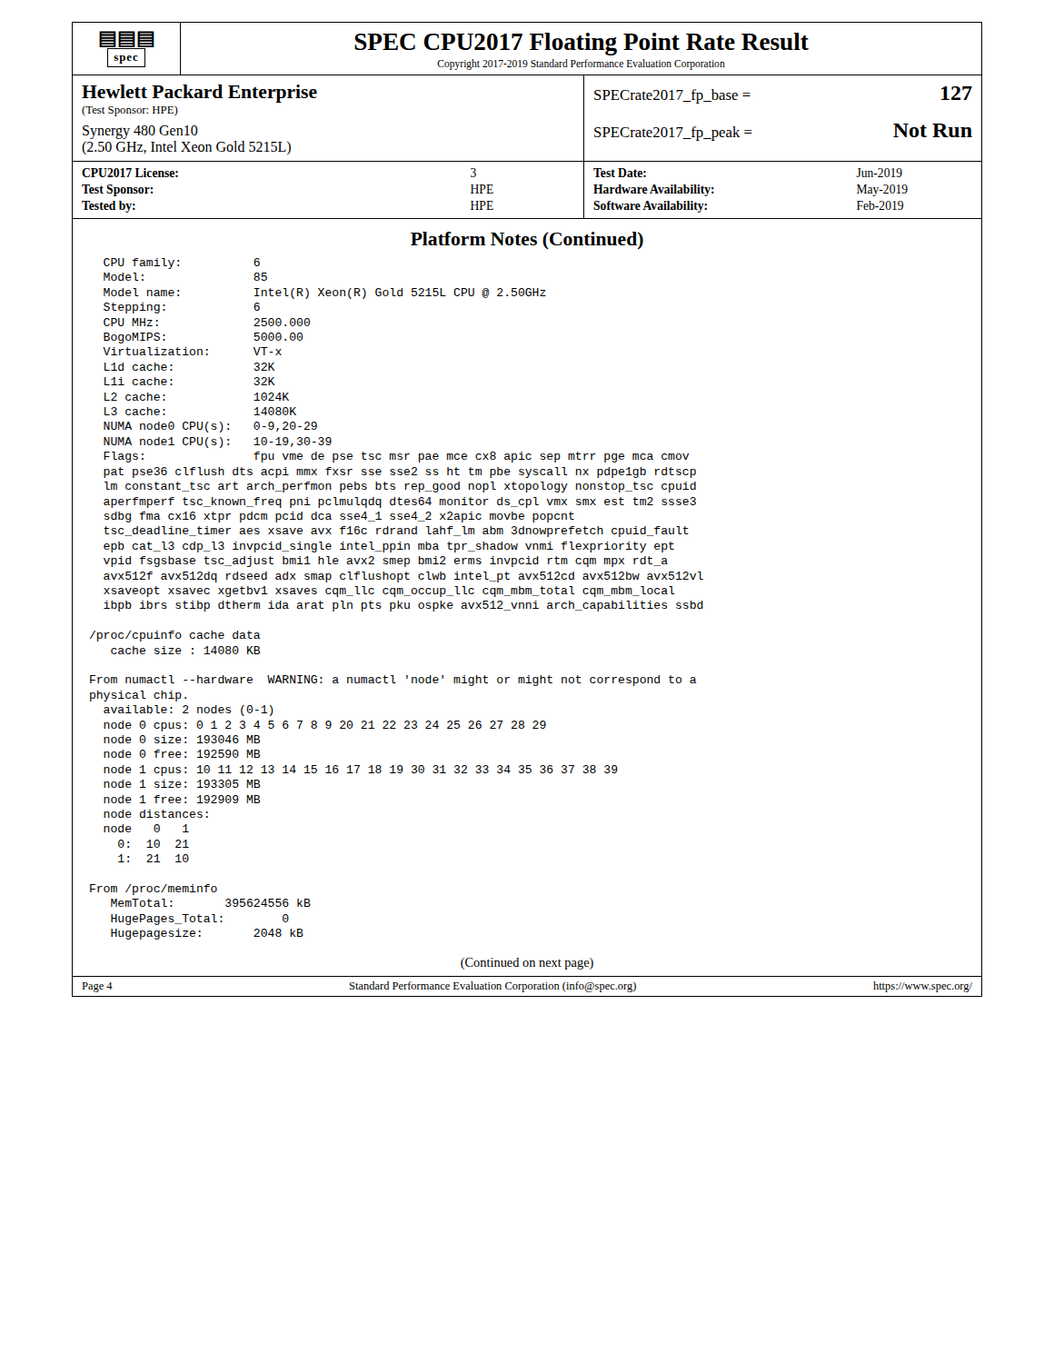▤▤▤
spec
SPEC CPU2017 Floating Point Rate Result
Copyright 2017-2019 Standard Performance Evaluation Corporation
Hewlett Packard Enterprise
(Test Sponsor: HPE)
Synergy 480 Gen10
(2.50 GHz, Intel Xeon Gold 5215L)
SPECrate2017_fp_base = 127
SPECrate2017_fp_peak = Not Run
| CPU2017 License: | 3 |
| Test Sponsor: | HPE |
| Tested by: | HPE |
| Test Date: | Jun-2019 |
| Hardware Availability: | May-2019 |
| Software Availability: | Feb-2019 |
Platform Notes (Continued)
   CPU family:          6
   Model:               85
   Model name:          Intel(R) Xeon(R) Gold 5215L CPU @ 2.50GHz
   Stepping:            6
   CPU MHz:             2500.000
   BogoMIPS:            5000.00
   Virtualization:      VT-x
   L1d cache:           32K
   L1i cache:           32K
   L2 cache:            1024K
   L3 cache:            14080K
   NUMA node0 CPU(s):   0-9,20-29
   NUMA node1 CPU(s):   10-19,30-39
   Flags:               fpu vme de pse tsc msr pae mce cx8 apic sep mtrr pge mca cmov
   pat pse36 clflush dts acpi mmx fxsr sse sse2 ss ht tm pbe syscall nx pdpe1gb rdtscp
   lm constant_tsc art arch_perfmon pebs bts rep_good nopl xtopology nonstop_tsc cpuid
   aperfmperf tsc_known_freq pni pclmulqdq dtes64 monitor ds_cpl vmx smx est tm2 ssse3
   sdbg fma cx16 xtpr pdcm pcid dca sse4_1 sse4_2 x2apic movbe popcnt
   tsc_deadline_timer aes xsave avx f16c rdrand lahf_lm abm 3dnowprefetch cpuid_fault
   epb cat_l3 cdp_l3 invpcid_single intel_ppin mba tpr_shadow vnmi flexpriority ept
   vpid fsgsbase tsc_adjust bmi1 hle avx2 smep bmi2 erms invpcid rtm cqm mpx rdt_a
   avx512f avx512dq rdseed adx smap clflushopt clwb intel_pt avx512cd avx512bw avx512vl
   xsaveopt xsavec xgetbv1 xsaves cqm_llc cqm_occup_llc cqm_mbm_total cqm_mbm_local
   ibpb ibrs stibp dtherm ida arat pln pts pku ospke avx512_vnni arch_capabilities ssbd

 /proc/cpuinfo cache data
    cache size : 14080 KB

 From numactl --hardware  WARNING: a numactl 'node' might or might not correspond to a
 physical chip.
   available: 2 nodes (0-1)
   node 0 cpus: 0 1 2 3 4 5 6 7 8 9 20 21 22 23 24 25 26 27 28 29
   node 0 size: 193046 MB
   node 0 free: 192590 MB
   node 1 cpus: 10 11 12 13 14 15 16 17 18 19 30 31 32 33 34 35 36 37 38 39
   node 1 size: 193305 MB
   node 1 free: 192909 MB
   node distances:
   node   0   1
     0:  10  21
     1:  21  10

 From /proc/meminfo
    MemTotal:       395624556 kB
    HugePages_Total:        0
    Hugepagesize:       2048 kB
(Continued on next page)
Page 4
Standard Performance Evaluation Corporation (info@spec.org)
https://www.spec.org/